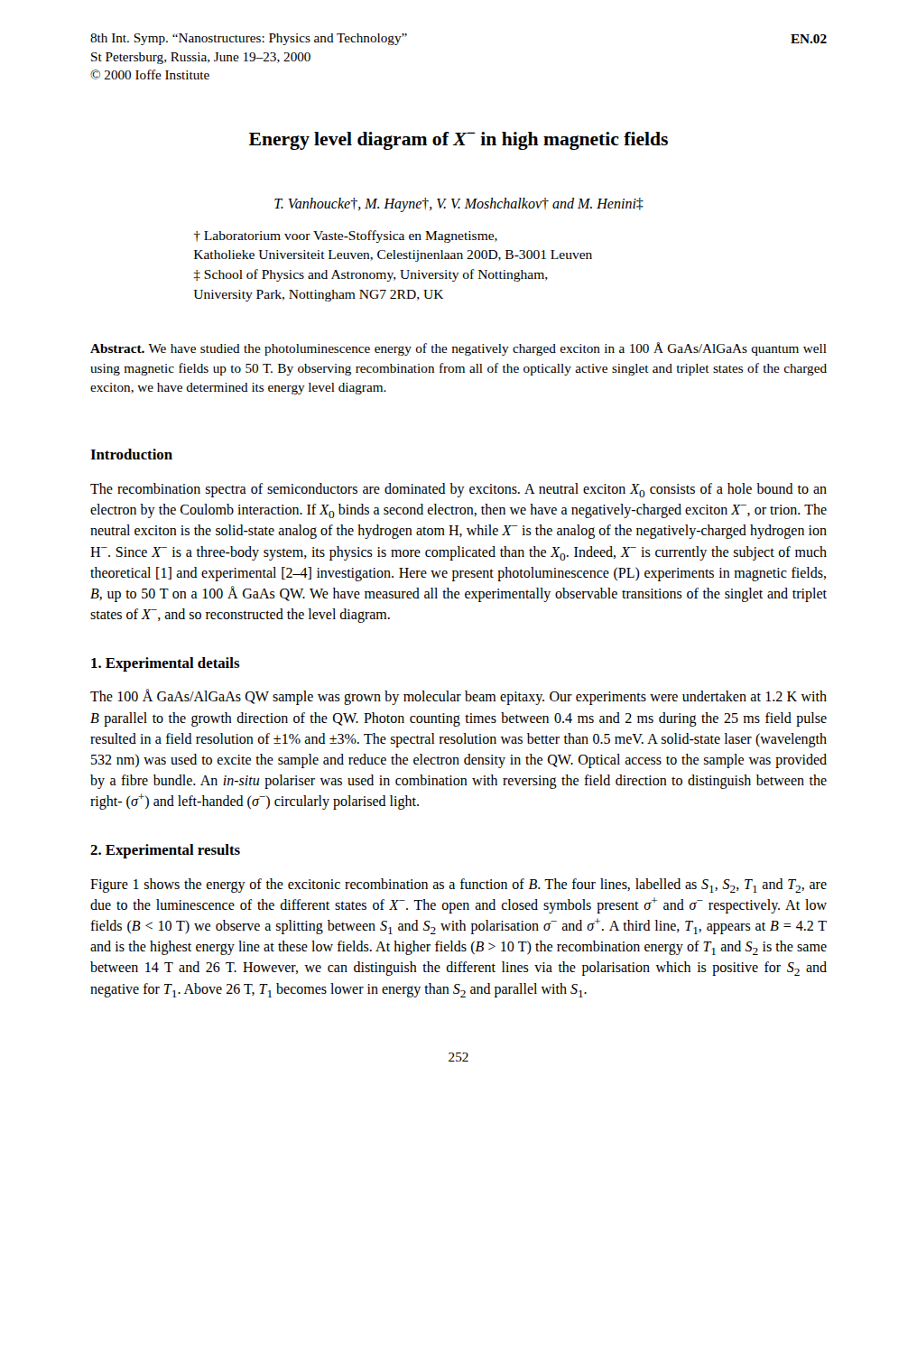8th Int. Symp. “Nanostructures: Physics and Technology”
St Petersburg, Russia, June 19–23, 2000
© 2000 Ioffe Institute
EN.02
Energy level diagram of X− in high magnetic fields
T. Vanhoucke†, M. Hayne†, V. V. Moshchalkov† and M. Henini‡
† Laboratorium voor Vaste-Stoffysica en Magnetisme,
Katholieke Universiteit Leuven, Celestijnenlaan 200D, B-3001 Leuven
‡ School of Physics and Astronomy, University of Nottingham,
University Park, Nottingham NG7 2RD, UK
Abstract. We have studied the photoluminescence energy of the negatively charged exciton in a 100 Å GaAs/AlGaAs quantum well using magnetic fields up to 50 T. By observing recombination from all of the optically active singlet and triplet states of the charged exciton, we have determined its energy level diagram.
Introduction
The recombination spectra of semiconductors are dominated by excitons. A neutral exciton X0 consists of a hole bound to an electron by the Coulomb interaction. If X0 binds a second electron, then we have a negatively-charged exciton X−, or trion. The neutral exciton is the solid-state analog of the hydrogen atom H, while X− is the analog of the negatively-charged hydrogen ion H−. Since X− is a three-body system, its physics is more complicated than the X0. Indeed, X− is currently the subject of much theoretical [1] and experimental [2–4] investigation. Here we present photoluminescence (PL) experiments in magnetic fields, B, up to 50 T on a 100 Å GaAs QW. We have measured all the experimentally observable transitions of the singlet and triplet states of X−, and so reconstructed the level diagram.
1. Experimental details
The 100 Å GaAs/AlGaAs QW sample was grown by molecular beam epitaxy. Our experiments were undertaken at 1.2 K with B parallel to the growth direction of the QW. Photon counting times between 0.4 ms and 2 ms during the 25 ms field pulse resulted in a field resolution of ±1% and ±3%. The spectral resolution was better than 0.5 meV. A solid-state laser (wavelength 532 nm) was used to excite the sample and reduce the electron density in the QW. Optical access to the sample was provided by a fibre bundle. An in-situ polariser was used in combination with reversing the field direction to distinguish between the right- (σ+) and left-handed (σ−) circularly polarised light.
2. Experimental results
Figure 1 shows the energy of the excitonic recombination as a function of B. The four lines, labelled as S1, S2, T1 and T2, are due to the luminescence of the different states of X−. The open and closed symbols present σ+ and σ− respectively. At low fields (B < 10 T) we observe a splitting between S1 and S2 with polarisation σ− and σ+. A third line, T1, appears at B = 4.2 T and is the highest energy line at these low fields. At higher fields (B > 10 T) the recombination energy of T1 and S2 is the same between 14 T and 26 T. However, we can distinguish the different lines via the polarisation which is positive for S2 and negative for T1. Above 26 T, T1 becomes lower in energy than S2 and parallel with S1.
252